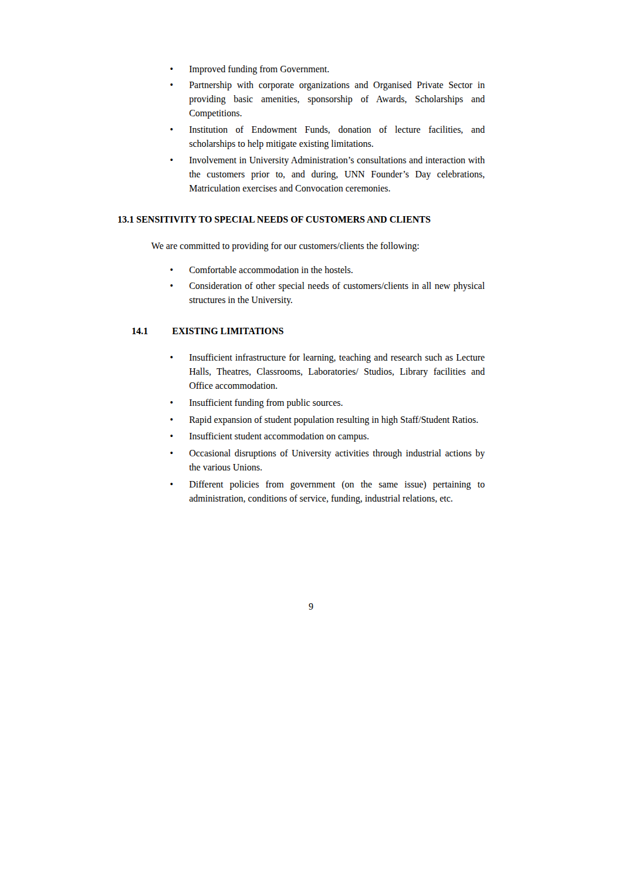Improved funding from Government.
Partnership with corporate organizations and Organised Private Sector in providing basic amenities, sponsorship of Awards, Scholarships and Competitions.
Institution of Endowment Funds, donation of lecture facilities, and scholarships to help mitigate existing limitations.
Involvement in University Administration’s consultations and interaction with the customers prior to, and during, UNN Founder’s Day celebrations, Matriculation exercises and Convocation ceremonies.
13.1 Sensitivity to Special Needs of Customers and Clients
We are committed to providing for our customers/clients the following:
Comfortable accommodation in the hostels.
Consideration of other special needs of customers/clients in all new physical structures in the University.
14.1 Existing Limitations
Insufficient infrastructure for learning, teaching and research such as Lecture Halls, Theatres, Classrooms, Laboratories/ Studios, Library facilities and Office accommodation.
Insufficient funding from public sources.
Rapid expansion of student population resulting in high Staff/Student Ratios.
Insufficient student accommodation on campus.
Occasional disruptions of University activities through industrial actions by the various Unions.
Different policies from government (on the same issue) pertaining to administration, conditions of service, funding, industrial relations, etc.
9